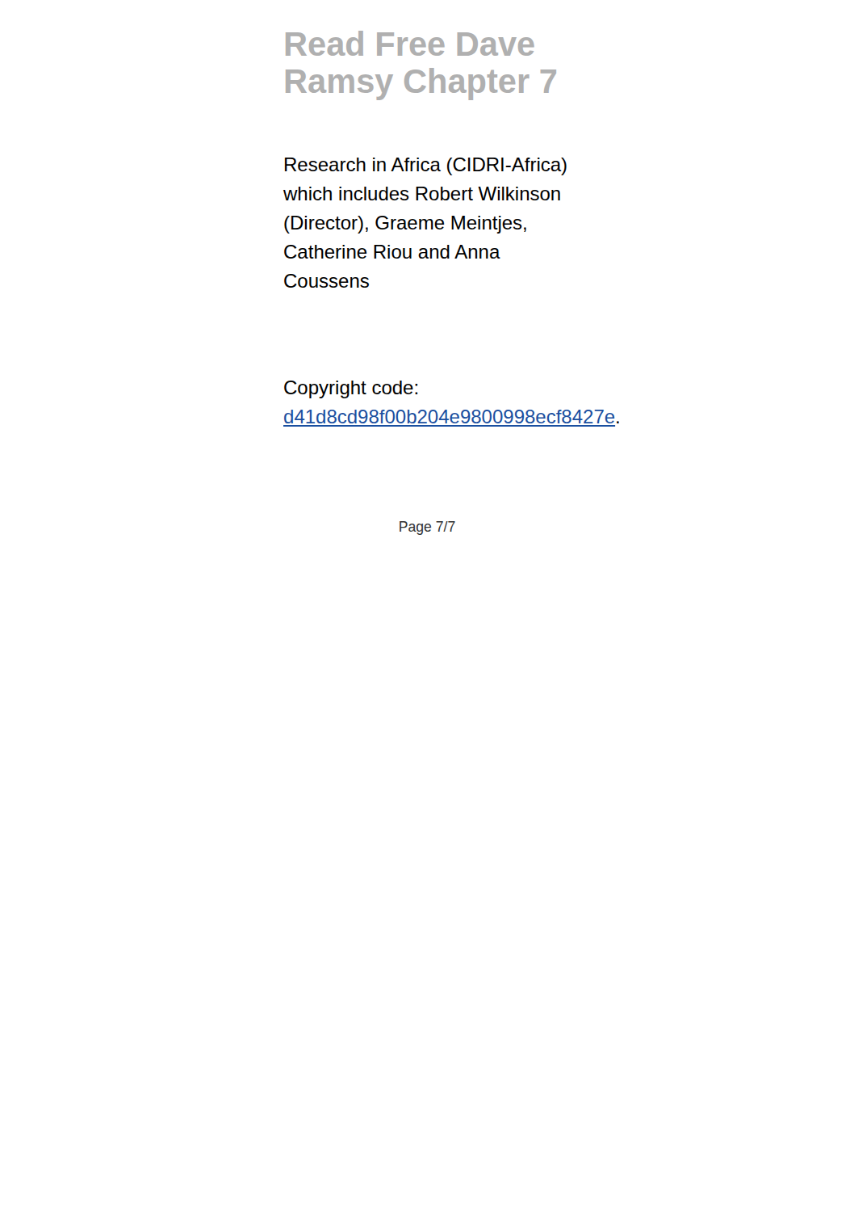Read Free Dave Ramsy Chapter 7
Research in Africa (CIDRI-Africa) which includes Robert Wilkinson (Director), Graeme Meintjes, Catherine Riou and Anna Coussens
Copyright code: d41d8cd98f00b204e9800998ecf8427e.
Page 7/7